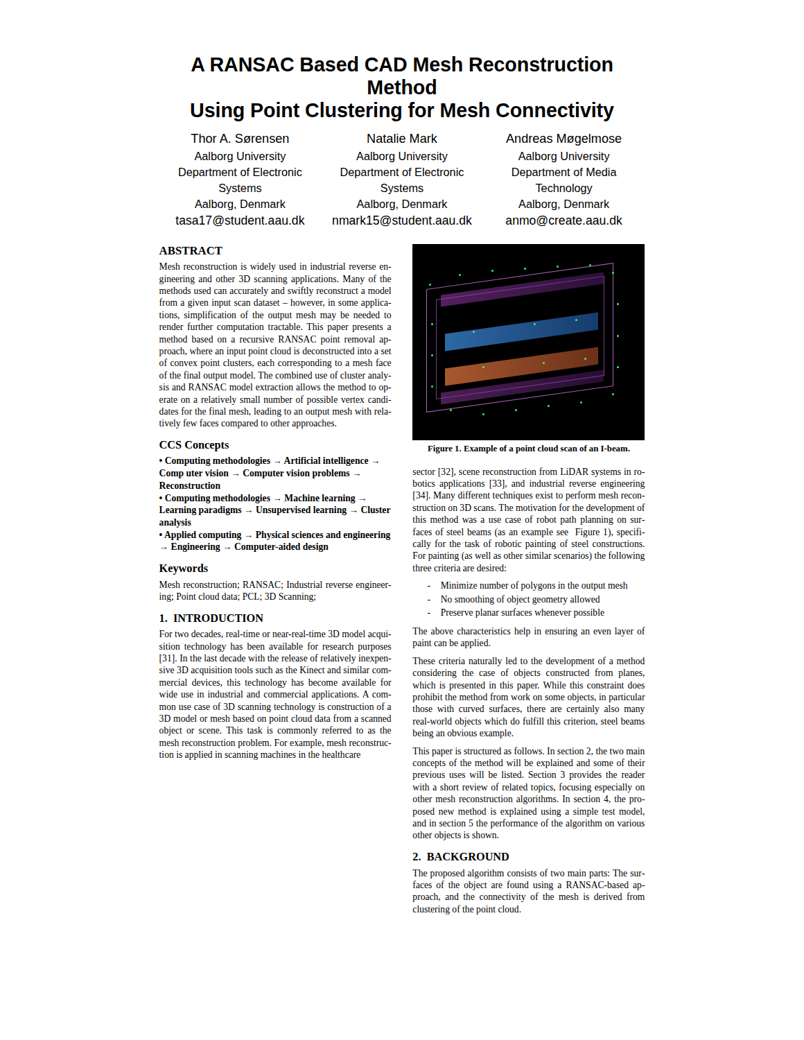A RANSAC Based CAD Mesh Reconstruction Method
Using Point Clustering for Mesh Connectivity
| Thor A. Sørensen Aalborg University Department of Electronic Systems Aalborg, Denmark tasa17@student.aau.dk | Natalie Mark Aalborg University Department of Electronic Systems Aalborg, Denmark nmark15@student.aau.dk | Andreas Møgelmose Aalborg University Department of Media Technology Aalborg, Denmark anmo@create.aau.dk |
ABSTRACT
Mesh reconstruction is widely used in industrial reverse engineering and other 3D scanning applications. Many of the methods used can accurately and swiftly reconstruct a model from a given input scan dataset – however, in some applications, simplification of the output mesh may be needed to render further computation tractable. This paper presents a method based on a recursive RANSAC point removal approach, where an input point cloud is deconstructed into a set of convex point clusters, each corresponding to a mesh face of the final output model. The combined use of cluster analysis and RANSAC model extraction allows the method to operate on a relatively small number of possible vertex candidates for the final mesh, leading to an output mesh with relatively few faces compared to other approaches.
CCS Concepts
• Computing methodologies → Artificial intelligence → Comp uter vision → Computer vision problems → Reconstruction
• Computing methodologies → Machine learning → Learning paradigms → Unsupervised learning → Cluster analysis
• Applied computing → Physical sciences and engineering → Engineering → Computer-aided design
Keywords
Mesh reconstruction; RANSAC; Industrial reverse engineering; Point cloud data; PCL; 3D Scanning;
1. INTRODUCTION
For two decades, real-time or near-real-time 3D model acquisition technology has been available for research purposes [31]. In the last decade with the release of relatively inexpensive 3D acquisition tools such as the Kinect and similar commercial devices, this technology has become available for wide use in industrial and commercial applications. A common use case of 3D scanning technology is construction of a 3D model or mesh based on point cloud data from a scanned object or scene. This task is commonly referred to as the mesh reconstruction problem. For example, mesh reconstruction is applied in scanning machines in the healthcare
Figure 1. Example of a point cloud scan of an I-beam.
sector [32], scene reconstruction from LiDAR systems in robotics applications [33], and industrial reverse engineering [34]. Many different techniques exist to perform mesh reconstruction on 3D scans. The motivation for the development of this method was a use case of robot path planning on surfaces of steel beams (as an example see Figure 1), specifically for the task of robotic painting of steel constructions. For painting (as well as other similar scenarios) the following three criteria are desired:
Minimize number of polygons in the output mesh
No smoothing of object geometry allowed
Preserve planar surfaces whenever possible
The above characteristics help in ensuring an even layer of paint can be applied.
These criteria naturally led to the development of a method considering the case of objects constructed from planes, which is presented in this paper. While this constraint does prohibit the method from work on some objects, in particular those with curved surfaces, there are certainly also many real-world objects which do fulfill this criterion, steel beams being an obvious example.
This paper is structured as follows. In section 2, the two main concepts of the method will be explained and some of their previous uses will be listed. Section 3 provides the reader with a short review of related topics, focusing especially on other mesh reconstruction algorithms. In section 4, the proposed new method is explained using a simple test model, and in section 5 the performance of the algorithm on various other objects is shown.
2. BACKGROUND
The proposed algorithm consists of two main parts: The surfaces of the object are found using a RANSAC-based approach, and the connectivity of the mesh is derived from clustering of the point cloud.